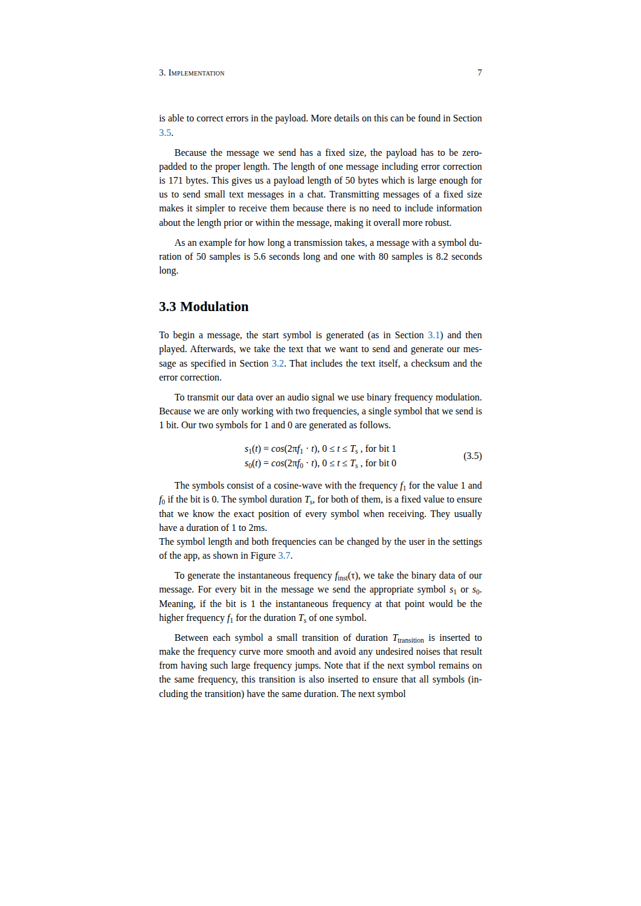3. Implementation
7
is able to correct errors in the payload. More details on this can be found in Section 3.5.
Because the message we send has a fixed size, the payload has to be zero-padded to the proper length. The length of one message including error correction is 171 bytes. This gives us a payload length of 50 bytes which is large enough for us to send small text messages in a chat. Transmitting messages of a fixed size makes it simpler to receive them because there is no need to include information about the length prior or within the message, making it overall more robust.
As an example for how long a transmission takes, a message with a symbol duration of 50 samples is 5.6 seconds long and one with 80 samples is 8.2 seconds long.
3.3 Modulation
To begin a message, the start symbol is generated (as in Section 3.1) and then played. Afterwards, we take the text that we want to send and generate our message as specified in Section 3.2. That includes the text itself, a checksum and the error correction.
To transmit our data over an audio signal we use binary frequency modulation. Because we are only working with two frequencies, a single symbol that we send is 1 bit. Our two symbols for 1 and 0 are generated as follows.
s1(t) = cos(2πf1 · t), 0 ≤ t ≤ Ts , for bit 1
s0(t) = cos(2πf0 · t), 0 ≤ t ≤ Ts , for bit 0
(3.5)
The symbols consist of a cosine-wave with the frequency f1 for the value 1 and f0 if the bit is 0. The symbol duration Ts, for both of them, is a fixed value to ensure that we know the exact position of every symbol when receiving. They usually have a duration of 1 to 2ms.
The symbol length and both frequencies can be changed by the user in the settings of the app, as shown in Figure 3.7.
To generate the instantaneous frequency finst(τ), we take the binary data of our message. For every bit in the message we send the appropriate symbol s1 or s0. Meaning, if the bit is 1 the instantaneous frequency at that point would be the higher frequency f1 for the duration Ts of one symbol.
Between each symbol a small transition of duration Ttransition is inserted to make the frequency curve more smooth and avoid any undesired noises that result from having such large frequency jumps. Note that if the next symbol remains on the same frequency, this transition is also inserted to ensure that all symbols (including the transition) have the same duration. The next symbol